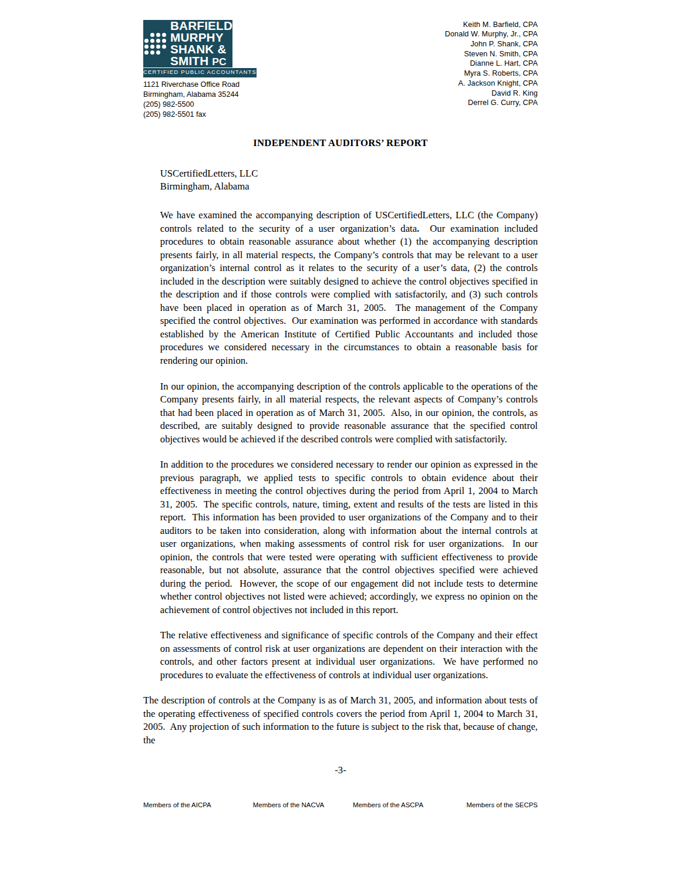| BARFIELD MURPHY SHANK & SMITH PC Certified Public Accountants 1121 Riverchase Office Road Birmingham, Alabama 35244 (205) 982-5500 (205) 982-5501 fax | Keith M. Barfield, CPA Donald W. Murphy, Jr., CPA John P. Shank, CPA Steven N. Smith, CPA Dianne L. Hart, CPA Myra S. Roberts, CPA A. Jackson Knight, CPA David R. King Derrel G. Curry, CPA |
INDEPENDENT AUDITORS’ REPORT
USCertifiedLetters, LLC
Birmingham, Alabama
We have examined the accompanying description of USCertifiedLetters, LLC (the Company) controls related to the security of a user organization’s data. Our examination included procedures to obtain reasonable assurance about whether (1) the accompanying description presents fairly, in all material respects, the Company’s controls that may be relevant to a user organization’s internal control as it relates to the security of a user’s data, (2) the controls included in the description were suitably designed to achieve the control objectives specified in the description and if those controls were complied with satisfactorily, and (3) such controls have been placed in operation as of March 31, 2005. The management of the Company specified the control objectives. Our examination was performed in accordance with standards established by the American Institute of Certified Public Accountants and included those procedures we considered necessary in the circumstances to obtain a reasonable basis for rendering our opinion.
In our opinion, the accompanying description of the controls applicable to the operations of the Company presents fairly, in all material respects, the relevant aspects of Company’s controls that had been placed in operation as of March 31, 2005. Also, in our opinion, the controls, as described, are suitably designed to provide reasonable assurance that the specified control objectives would be achieved if the described controls were complied with satisfactorily.
In addition to the procedures we considered necessary to render our opinion as expressed in the previous paragraph, we applied tests to specific controls to obtain evidence about their effectiveness in meeting the control objectives during the period from April 1, 2004 to March 31, 2005. The specific controls, nature, timing, extent and results of the tests are listed in this report. This information has been provided to user organizations of the Company and to their auditors to be taken into consideration, along with information about the internal controls at user organizations, when making assessments of control risk for user organizations. In our opinion, the controls that were tested were operating with sufficient effectiveness to provide reasonable, but not absolute, assurance that the control objectives specified were achieved during the period. However, the scope of our engagement did not include tests to determine whether control objectives not listed were achieved; accordingly, we express no opinion on the achievement of control objectives not included in this report.
The relative effectiveness and significance of specific controls of the Company and their effect on assessments of control risk at user organizations are dependent on their interaction with the controls, and other factors present at individual user organizations. We have performed no procedures to evaluate the effectiveness of controls at individual user organizations.
The description of controls at the Company is as of March 31, 2005, and information about tests of the operating effectiveness of specified controls covers the period from April 1, 2004 to March 31, 2005. Any projection of such information to the future is subject to the risk that, because of change, the
-3-
| Members of the AICPA | Members of the NACVA | Members of the ASCPA | Members of the SECPS |